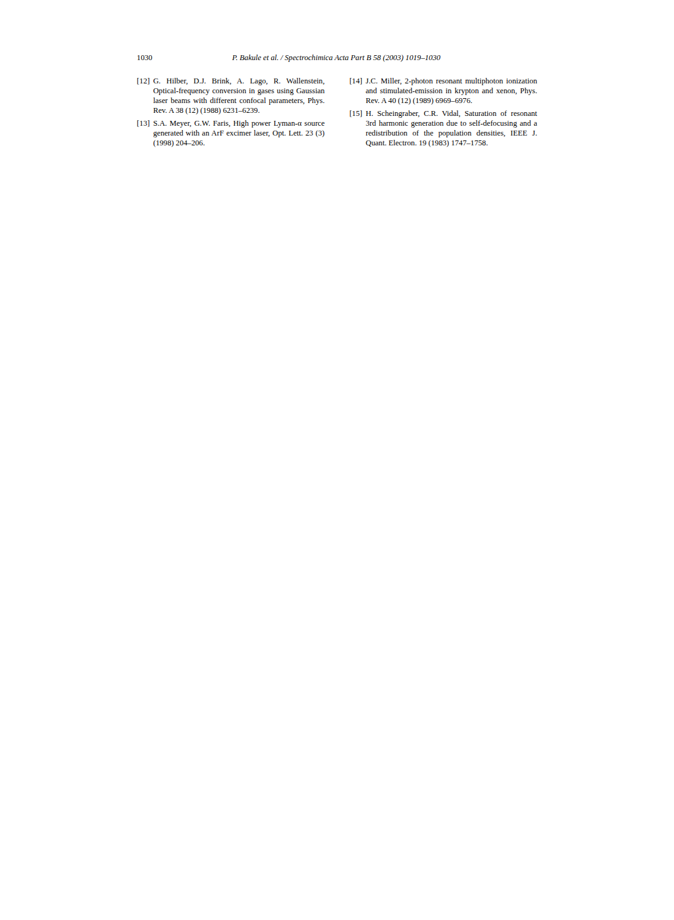1030 P. Bakule et al. / Spectrochimica Acta Part B 58 (2003) 1019–1030
[12] G. Hilber, D.J. Brink, A. Lago, R. Wallenstein, Optical-frequency conversion in gases using Gaussian laser beams with different confocal parameters, Phys. Rev. A 38 (12) (1988) 6231–6239.
[13] S.A. Meyer, G.W. Faris, High power Lyman-α source generated with an ArF excimer laser, Opt. Lett. 23 (3) (1998) 204–206.
[14] J.C. Miller, 2-photon resonant multiphoton ionization and stimulated-emission in krypton and xenon, Phys. Rev. A 40 (12) (1989) 6969–6976.
[15] H. Scheingraber, C.R. Vidal, Saturation of resonant 3rd harmonic generation due to self-defocusing and a redistribution of the population densities, IEEE J. Quant. Electron. 19 (1983) 1747–1758.